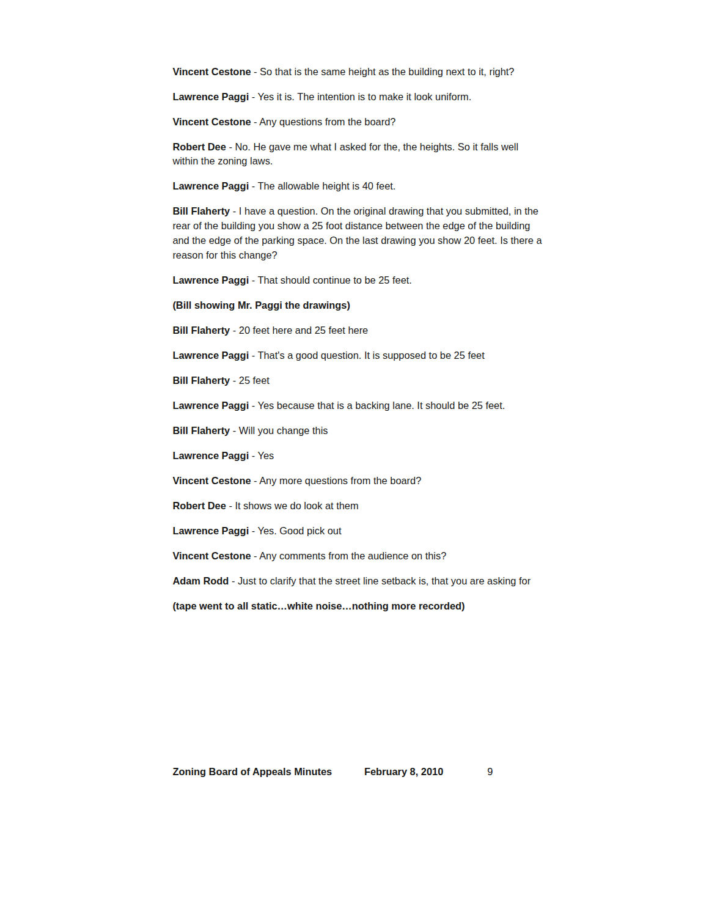Vincent Cestone - So that is the same height as the building next to it, right?
Lawrence Paggi - Yes it is. The intention is to make it look uniform.
Vincent Cestone - Any questions from the board?
Robert Dee - No. He gave me what I asked for the, the heights. So it falls well within the zoning laws.
Lawrence Paggi - The allowable height is 40 feet.
Bill Flaherty - I have a question. On the original drawing that you submitted, in the rear of the building you show a 25 foot distance between the edge of the building and the edge of the parking space. On the last drawing you show 20 feet. Is there a reason for this change?
Lawrence Paggi - That should continue to be 25 feet.
(Bill showing Mr. Paggi the drawings)
Bill Flaherty - 20 feet here and 25 feet here
Lawrence Paggi - That's a good question. It is supposed to be 25 feet
Bill Flaherty - 25 feet
Lawrence Paggi - Yes because that is a backing lane. It should be 25 feet.
Bill Flaherty - Will you change this
Lawrence Paggi - Yes
Vincent Cestone - Any more questions from the board?
Robert Dee - It shows we do look at them
Lawrence Paggi - Yes. Good pick out
Vincent Cestone - Any comments from the audience on this?
Adam Rodd - Just to clarify that the street line setback is, that you are asking for
(tape went to all static…white noise…nothing more recorded)
Zoning Board of Appeals Minutes February 8, 2010 9